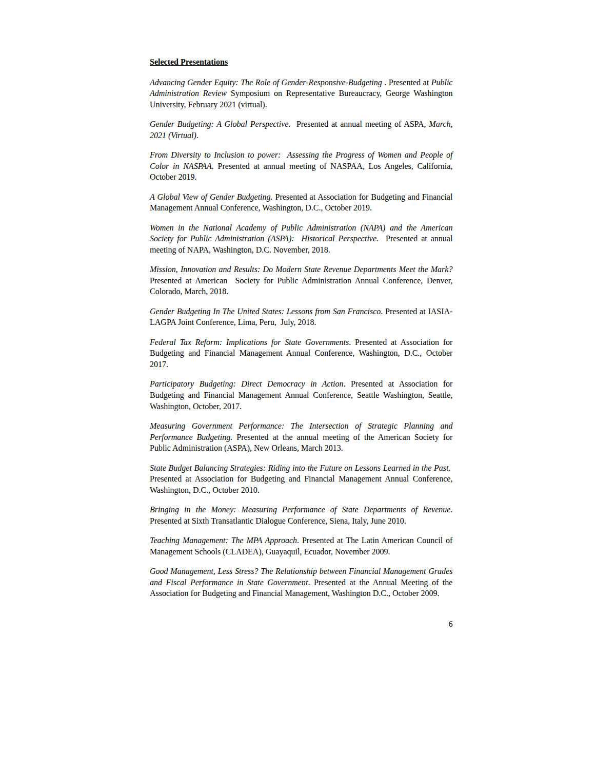Selected Presentations
Advancing Gender Equity: The Role of Gender-Responsive-Budgeting . Presented at Public Administration Review Symposium on Representative Bureaucracy, George Washington University, February 2021 (virtual).
Gender Budgeting: A Global Perspective. Presented at annual meeting of ASPA, March, 2021 (Virtual).
From Diversity to Inclusion to power: Assessing the Progress of Women and People of Color in NASPAA. Presented at annual meeting of NASPAA, Los Angeles, California, October 2019.
A Global View of Gender Budgeting. Presented at Association for Budgeting and Financial Management Annual Conference, Washington, D.C., October 2019.
Women in the National Academy of Public Administration (NAPA) and the American Society for Public Administration (ASPA): Historical Perspective. Presented at annual meeting of NAPA, Washington, D.C. November, 2018.
Mission, Innovation and Results: Do Modern State Revenue Departments Meet the Mark? Presented at American Society for Public Administration Annual Conference, Denver, Colorado, March, 2018.
Gender Budgeting In The United States: Lessons from San Francisco. Presented at IASIA-LAGPA Joint Conference, Lima, Peru, July, 2018.
Federal Tax Reform: Implications for State Governments. Presented at Association for Budgeting and Financial Management Annual Conference, Washington, D.C., October 2017.
Participatory Budgeting: Direct Democracy in Action. Presented at Association for Budgeting and Financial Management Annual Conference, Seattle Washington, Seattle, Washington, October, 2017.
Measuring Government Performance: The Intersection of Strategic Planning and Performance Budgeting. Presented at the annual meeting of the American Society for Public Administration (ASPA), New Orleans, March 2013.
State Budget Balancing Strategies: Riding into the Future on Lessons Learned in the Past. Presented at Association for Budgeting and Financial Management Annual Conference, Washington, D.C., October 2010.
Bringing in the Money: Measuring Performance of State Departments of Revenue. Presented at Sixth Transatlantic Dialogue Conference, Siena, Italy, June 2010.
Teaching Management: The MPA Approach. Presented at The Latin American Council of Management Schools (CLADEA), Guayaquil, Ecuador, November 2009.
Good Management, Less Stress? The Relationship between Financial Management Grades and Fiscal Performance in State Government. Presented at the Annual Meeting of the Association for Budgeting and Financial Management, Washington D.C., October 2009.
6